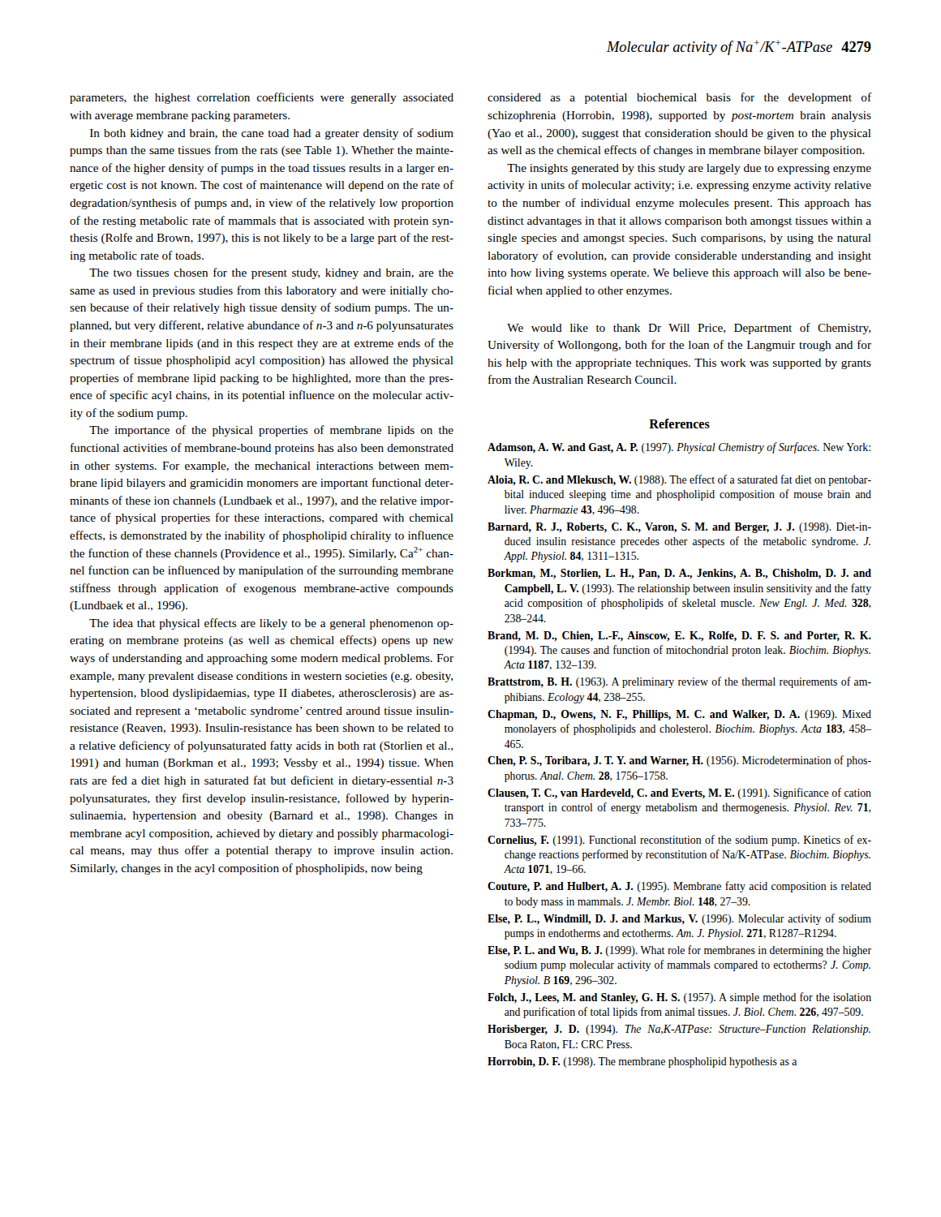Molecular activity of Na+/K+-ATPase 4279
parameters, the highest correlation coefficients were generally associated with average membrane packing parameters.
In both kidney and brain, the cane toad had a greater density of sodium pumps than the same tissues from the rats (see Table 1). Whether the maintenance of the higher density of pumps in the toad tissues results in a larger energetic cost is not known. The cost of maintenance will depend on the rate of degradation/synthesis of pumps and, in view of the relatively low proportion of the resting metabolic rate of mammals that is associated with protein synthesis (Rolfe and Brown, 1997), this is not likely to be a large part of the resting metabolic rate of toads.
The two tissues chosen for the present study, kidney and brain, are the same as used in previous studies from this laboratory and were initially chosen because of their relatively high tissue density of sodium pumps. The unplanned, but very different, relative abundance of n-3 and n-6 polyunsaturates in their membrane lipids (and in this respect they are at extreme ends of the spectrum of tissue phospholipid acyl composition) has allowed the physical properties of membrane lipid packing to be highlighted, more than the presence of specific acyl chains, in its potential influence on the molecular activity of the sodium pump.
The importance of the physical properties of membrane lipids on the functional activities of membrane-bound proteins has also been demonstrated in other systems. For example, the mechanical interactions between membrane lipid bilayers and gramicidin monomers are important functional determinants of these ion channels (Lundbaek et al., 1997), and the relative importance of physical properties for these interactions, compared with chemical effects, is demonstrated by the inability of phospholipid chirality to influence the function of these channels (Providence et al., 1995). Similarly, Ca2+ channel function can be influenced by manipulation of the surrounding membrane stiffness through application of exogenous membrane-active compounds (Lundbaek et al., 1996).
The idea that physical effects are likely to be a general phenomenon operating on membrane proteins (as well as chemical effects) opens up new ways of understanding and approaching some modern medical problems. For example, many prevalent disease conditions in western societies (e.g. obesity, hypertension, blood dyslipidaemias, type II diabetes, atherosclerosis) are associated and represent a ‘metabolic syndrome’ centred around tissue insulin-resistance (Reaven, 1993). Insulin-resistance has been shown to be related to a relative deficiency of polyunsaturated fatty acids in both rat (Storlien et al., 1991) and human (Borkman et al., 1993; Vessby et al., 1994) tissue. When rats are fed a diet high in saturated fat but deficient in dietary-essential n-3 polyunsaturates, they first develop insulin-resistance, followed by hyperinsulinaemia, hypertension and obesity (Barnard et al., 1998). Changes in membrane acyl composition, achieved by dietary and possibly pharmacological means, may thus offer a potential therapy to improve insulin action. Similarly, changes in the acyl composition of phospholipids, now being
considered as a potential biochemical basis for the development of schizophrenia (Horrobin, 1998), supported by post-mortem brain analysis (Yao et al., 2000), suggest that consideration should be given to the physical as well as the chemical effects of changes in membrane bilayer composition.
The insights generated by this study are largely due to expressing enzyme activity in units of molecular activity; i.e. expressing enzyme activity relative to the number of individual enzyme molecules present. This approach has distinct advantages in that it allows comparison both amongst tissues within a single species and amongst species. Such comparisons, by using the natural laboratory of evolution, can provide considerable understanding and insight into how living systems operate. We believe this approach will also be beneficial when applied to other enzymes.
We would like to thank Dr Will Price, Department of Chemistry, University of Wollongong, both for the loan of the Langmuir trough and for his help with the appropriate techniques. This work was supported by grants from the Australian Research Council.
References
Adamson, A. W. and Gast, A. P. (1997). Physical Chemistry of Surfaces. New York: Wiley.
Aloia, R. C. and Mlekusch, W. (1988). The effect of a saturated fat diet on pentobarbital induced sleeping time and phospholipid composition of mouse brain and liver. Pharmazie 43, 496–498.
Barnard, R. J., Roberts, C. K., Varon, S. M. and Berger, J. J. (1998). Diet-induced insulin resistance precedes other aspects of the metabolic syndrome. J. Appl. Physiol. 84, 1311–1315.
Borkman, M., Storlien, L. H., Pan, D. A., Jenkins, A. B., Chisholm, D. J. and Campbell, L. V. (1993). The relationship between insulin sensitivity and the fatty acid composition of phospholipids of skeletal muscle. New Engl. J. Med. 328, 238–244.
Brand, M. D., Chien, L.-F., Ainscow, E. K., Rolfe, D. F. S. and Porter, R. K. (1994). The causes and function of mitochondrial proton leak. Biochim. Biophys. Acta 1187, 132–139.
Brattstrom, B. H. (1963). A preliminary review of the thermal requirements of amphibians. Ecology 44, 238–255.
Chapman, D., Owens, N. F., Phillips, M. C. and Walker, D. A. (1969). Mixed monolayers of phospholipids and cholesterol. Biochim. Biophys. Acta 183, 458–465.
Chen, P. S., Toribara, J. T. Y. and Warner, H. (1956). Microdetermination of phosphorus. Anal. Chem. 28, 1756–1758.
Clausen, T. C., van Hardeveld, C. and Everts, M. E. (1991). Significance of cation transport in control of energy metabolism and thermogenesis. Physiol. Rev. 71, 733–775.
Cornelius, F. (1991). Functional reconstitution of the sodium pump. Kinetics of exchange reactions performed by reconstitution of Na/K-ATPase. Biochim. Biophys. Acta 1071, 19–66.
Couture, P. and Hulbert, A. J. (1995). Membrane fatty acid composition is related to body mass in mammals. J. Membr. Biol. 148, 27–39.
Else, P. L., Windmill, D. J. and Markus, V. (1996). Molecular activity of sodium pumps in endotherms and ectotherms. Am. J. Physiol. 271, R1287–R1294.
Else, P. L. and Wu, B. J. (1999). What role for membranes in determining the higher sodium pump molecular activity of mammals compared to ectotherms? J. Comp. Physiol. B 169, 296–302.
Folch, J., Lees, M. and Stanley, G. H. S. (1957). A simple method for the isolation and purification of total lipids from animal tissues. J. Biol. Chem. 226, 497–509.
Horisberger, J. D. (1994). The Na,K-ATPase: Structure–Function Relationship. Boca Raton, FL: CRC Press.
Horrobin, D. F. (1998). The membrane phospholipid hypothesis as a